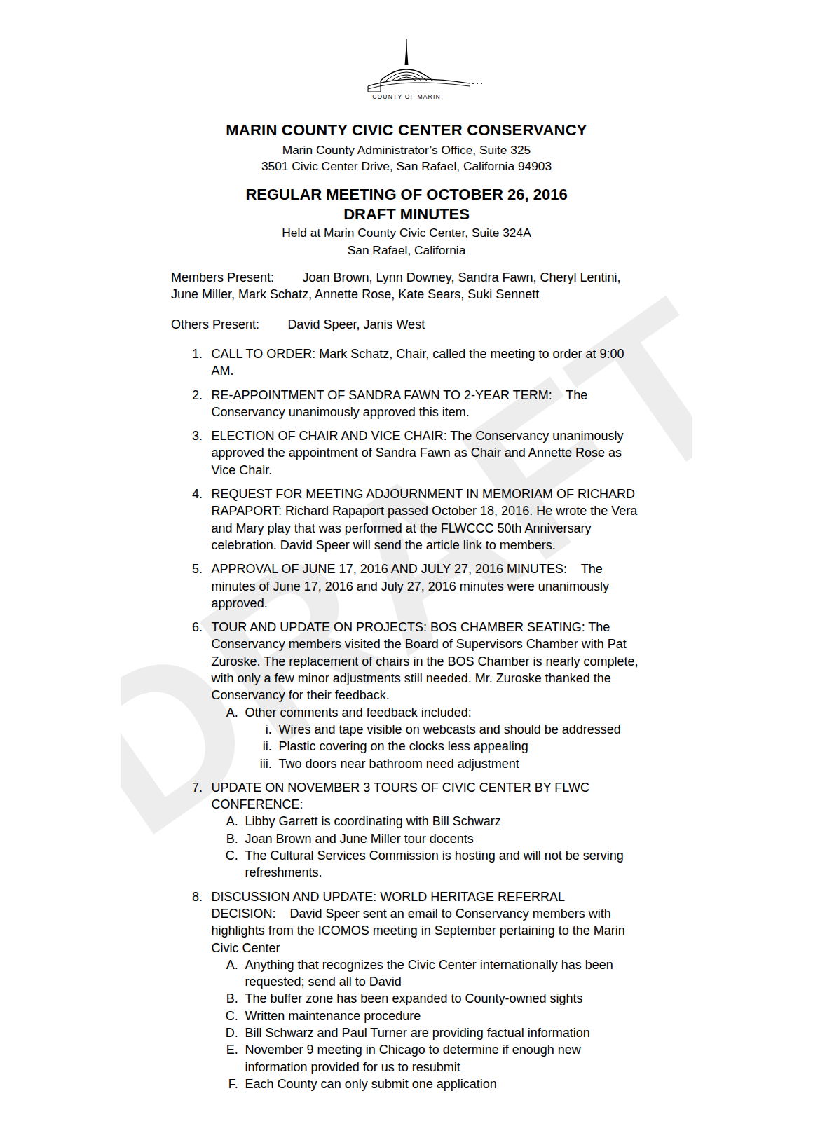DRAFT
COUNTY OF MARIN
MARIN COUNTY CIVIC CENTER CONSERVANCY
Marin County Administrator’s Office, Suite 325
3501 Civic Center Drive, San Rafael, California 94903
REGULAR MEETING OF OCTOBER 26, 2016
DRAFT MINUTES
Held at Marin County Civic Center, Suite 324A
San Rafael, California
Members Present: Joan Brown, Lynn Downey, Sandra Fawn, Cheryl Lentini, June Miller, Mark Schatz, Annette Rose, Kate Sears, Suki Sennett
Others Present: David Speer, Janis West
CALL TO ORDER: Mark Schatz, Chair, called the meeting to order at 9:00 AM.
RE-APPOINTMENT OF SANDRA FAWN TO 2-YEAR TERM: The Conservancy unanimously approved this item.
ELECTION OF CHAIR AND VICE CHAIR: The Conservancy unanimously approved the appointment of Sandra Fawn as Chair and Annette Rose as Vice Chair.
REQUEST FOR MEETING ADJOURNMENT IN MEMORIAM OF RICHARD RAPAPORT: Richard Rapaport passed October 18, 2016. He wrote the Vera and Mary play that was performed at the FLWCCC 50th Anniversary celebration. David Speer will send the article link to members.
APPROVAL OF JUNE 17, 2016 AND JULY 27, 2016 MINUTES: The minutes of June 17, 2016 and July 27, 2016 minutes were unanimously approved.
TOUR AND UPDATE ON PROJECTS: BOS CHAMBER SEATING: The Conservancy members visited the Board of Supervisors Chamber with Pat Zuroske. The replacement of chairs in the BOS Chamber is nearly complete, with only a few minor adjustments still needed. Mr. Zuroske thanked the Conservancy for their feedback.
Other comments and feedback included:
Wires and tape visible on webcasts and should be addressed
Plastic covering on the clocks less appealing
Two doors near bathroom need adjustment
UPDATE ON NOVEMBER 3 TOURS OF CIVIC CENTER BY FLWC CONFERENCE:
Libby Garrett is coordinating with Bill Schwarz
Joan Brown and June Miller tour docents
The Cultural Services Commission is hosting and will not be serving refreshments.
DISCUSSION AND UPDATE: WORLD HERITAGE REFERRAL DECISION: David Speer sent an email to Conservancy members with highlights from the ICOMOS meeting in September pertaining to the Marin Civic Center
Anything that recognizes the Civic Center internationally has been requested; send all to David
The buffer zone has been expanded to County-owned sights
Written maintenance procedure
Bill Schwarz and Paul Turner are providing factual information
November 9 meeting in Chicago to determine if enough new information provided for us to resubmit
Each County can only submit one application